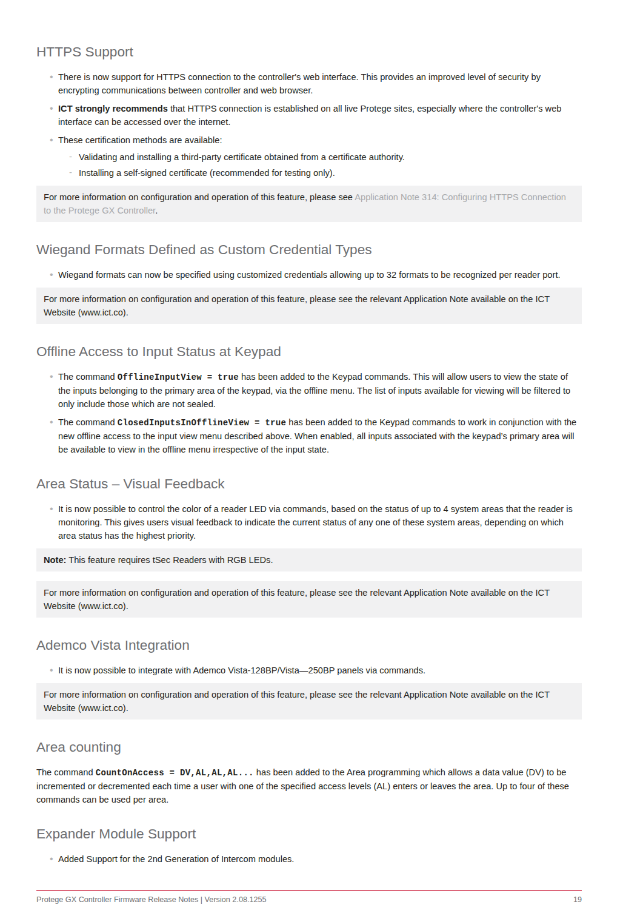HTTPS Support
There is now support for HTTPS connection to the controller's web interface. This provides an improved level of security by encrypting communications between controller and web browser.
ICT strongly recommends that HTTPS connection is established on all live Protege sites, especially where the controller's web interface can be accessed over the internet.
These certification methods are available:
Validating and installing a third-party certificate obtained from a certificate authority.
Installing a self-signed certificate (recommended for testing only).
For more information on configuration and operation of this feature, please see Application Note 314: Configuring HTTPS Connection to the Protege GX Controller.
Wiegand Formats Defined as Custom Credential Types
Wiegand formats can now be specified using customized credentials allowing up to 32 formats to be recognized per reader port.
For more information on configuration and operation of this feature, please see the relevant Application Note available on the ICT Website (www.ict.co).
Offline Access to Input Status at Keypad
The command OfflineInputView = true has been added to the Keypad commands. This will allow users to view the state of the inputs belonging to the primary area of the keypad, via the offline menu. The list of inputs available for viewing will be filtered to only include those which are not sealed.
The command ClosedInputsInOfflineView = true has been added to the Keypad commands to work in conjunction with the new offline access to the input view menu described above. When enabled, all inputs associated with the keypad’s primary area will be available to view in the offline menu irrespective of the input state.
Area Status – Visual Feedback
It is now possible to control the color of a reader LED via commands, based on the status of up to 4 system areas that the reader is monitoring. This gives users visual feedback to indicate the current status of any one of these system areas, depending on which area status has the highest priority.
Note: This feature requires tSec Readers with RGB LEDs.
For more information on configuration and operation of this feature, please see the relevant Application Note available on the ICT Website (www.ict.co).
Ademco Vista Integration
It is now possible to integrate with Ademco Vista-128BP/Vista—250BP panels via commands.
For more information on configuration and operation of this feature, please see the relevant Application Note available on the ICT Website (www.ict.co).
Area counting
The command CountOnAccess = DV,AL,AL,AL... has been added to the Area programming which allows a data value (DV) to be incremented or decremented each time a user with one of the specified access levels (AL) enters or leaves the area. Up to four of these commands can be used per area.
Expander Module Support
Added Support for the 2nd Generation of Intercom modules.
Protege GX Controller Firmware Release Notes | Version 2.08.1255 19